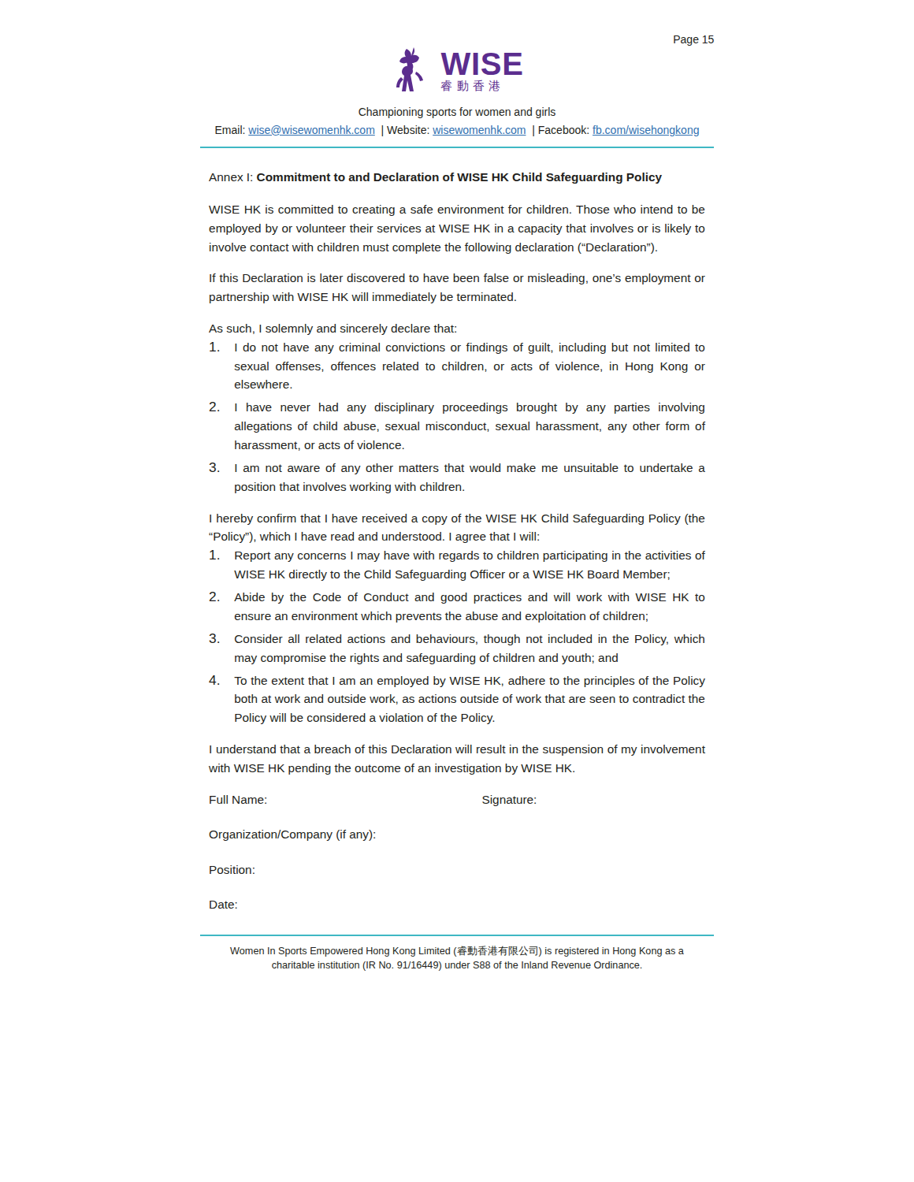Page 15
WISE
睿動香港
Championing sports for women and girls
Email: wise@wisewomenhk.com | Website: wisewomenhk.com | Facebook: fb.com/wisehongkong
Annex I: Commitment to and Declaration of WISE HK Child Safeguarding Policy
WISE HK is committed to creating a safe environment for children. Those who intend to be employed by or volunteer their services at WISE HK in a capacity that involves or is likely to involve contact with children must complete the following declaration (“Declaration”).
If this Declaration is later discovered to have been false or misleading, one’s employment or partnership with WISE HK will immediately be terminated.
As such, I solemnly and sincerely declare that:
I do not have any criminal convictions or findings of guilt, including but not limited to sexual offenses, offences related to children, or acts of violence, in Hong Kong or elsewhere.
I have never had any disciplinary proceedings brought by any parties involving allegations of child abuse, sexual misconduct, sexual harassment, any other form of harassment, or acts of violence.
I am not aware of any other matters that would make me unsuitable to undertake a position that involves working with children.
I hereby confirm that I have received a copy of the WISE HK Child Safeguarding Policy (the “Policy”), which I have read and understood. I agree that I will:
Report any concerns I may have with regards to children participating in the activities of WISE HK directly to the Child Safeguarding Officer or a WISE HK Board Member;
Abide by the Code of Conduct and good practices and will work with WISE HK to ensure an environment which prevents the abuse and exploitation of children;
Consider all related actions and behaviours, though not included in the Policy, which may compromise the rights and safeguarding of children and youth; and
To the extent that I am an employed by WISE HK, adhere to the principles of the Policy both at work and outside work, as actions outside of work that are seen to contradict the Policy will be considered a violation of the Policy.
I understand that a breach of this Declaration will result in the suspension of my involvement with WISE HK pending the outcome of an investigation by WISE HK.
Full Name:
Signature:
Organization/Company (if any):
Position:
Date:
Women In Sports Empowered Hong Kong Limited (睿動香港有限公司) is registered in Hong Kong as a charitable institution (IR No. 91/16449) under S88 of the Inland Revenue Ordinance.